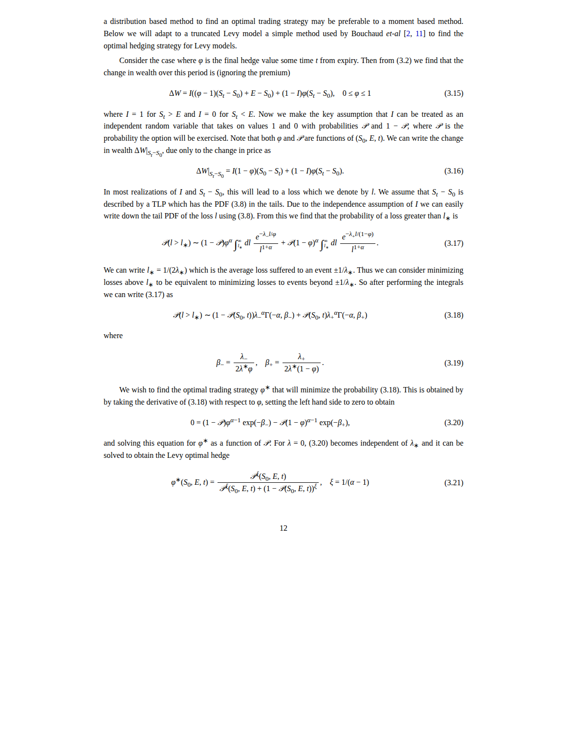a distribution based method to find an optimal trading strategy may be preferable to a moment based method. Below we will adapt to a truncated Levy model a simple method used by Bouchaud et-al [2, 11] to find the optimal hedging strategy for Levy models.
Consider the case where φ is the final hedge value some time t from expiry. Then from (3.2) we find that the change in wealth over this period is (ignoring the premium)
ΔW = I((φ − 1)(St − S0) + E − S0) + (1 − I)φ(St − S0), 0 ≤ φ ≤ 1
(3.15)
where I = 1 for St > E and I = 0 for St < E. Now we make the key assumption that I can be treated as an independent random variable that takes on values 1 and 0 with probabilities 𝒫 and 1 − 𝒫, where 𝒫 is the probability the option will be exercised. Note that both φ and 𝒫 are functions of (S0, E, t). We can write the change in wealth ΔW|St−S0, due only to the change in price as
ΔW|St−S0 = I(1 − φ)(S0 − St) + (1 − I)φ(St − S0).
(3.16)
In most realizations of I and St − S0, this will lead to a loss which we denote by l. We assume that St − S0 is described by a TLP which has the PDF (3.8) in the tails. Due to the independence assumption of I we can easily write down the tail PDF of the loss l using (3.8). From this we find that the probability of a loss greater than l∗ is
𝒫(l > l∗) ∼ (1 − 𝒫)φα ∫∞l∗ dl e−λ−l/φ l1+α + 𝒫(1 − φ)α ∫∞l∗ dl e−λ+l/(1−φ) l1+α.
(3.17)
We can write l∗ = 1/(2λ∗) which is the average loss suffered to an event ±1/λ∗. Thus we can consider minimizing losses above l∗ to be equivalent to minimizing losses to events beyond ±1/λ∗. So after performing the integrals we can write (3.17) as
𝒫(l > l∗) ∼ (1 − 𝒫(S0, t))λ−αΓ(−α, β−) + 𝒫(S0, t)λ+αΓ(−α, β+)
(3.18)
where
β− = λ−2λ∗φ, β+ = λ+2λ∗(1 − φ).
(3.19)
We wish to find the optimal trading strategy φ∗ that will minimize the probability (3.18). This is obtained by by taking the derivative of (3.18) with respect to φ, setting the left hand side to zero to obtain
0 = (1 − 𝒫)φα−1 exp(−β−) − 𝒫(1 − φ)α−1 exp(−β+),
(3.20)
and solving this equation for φ∗ as a function of 𝒫. For λ = 0, (3.20) becomes independent of λ∗ and it can be solved to obtain the Levy optimal hedge
φ∗(S0, E, t) = 𝒫ξ(S0, E, t) 𝒫ξ(S0, E, t) + (1 − 𝒫(S0, E, t))ξ, ξ = 1/(α − 1)
(3.21)
12